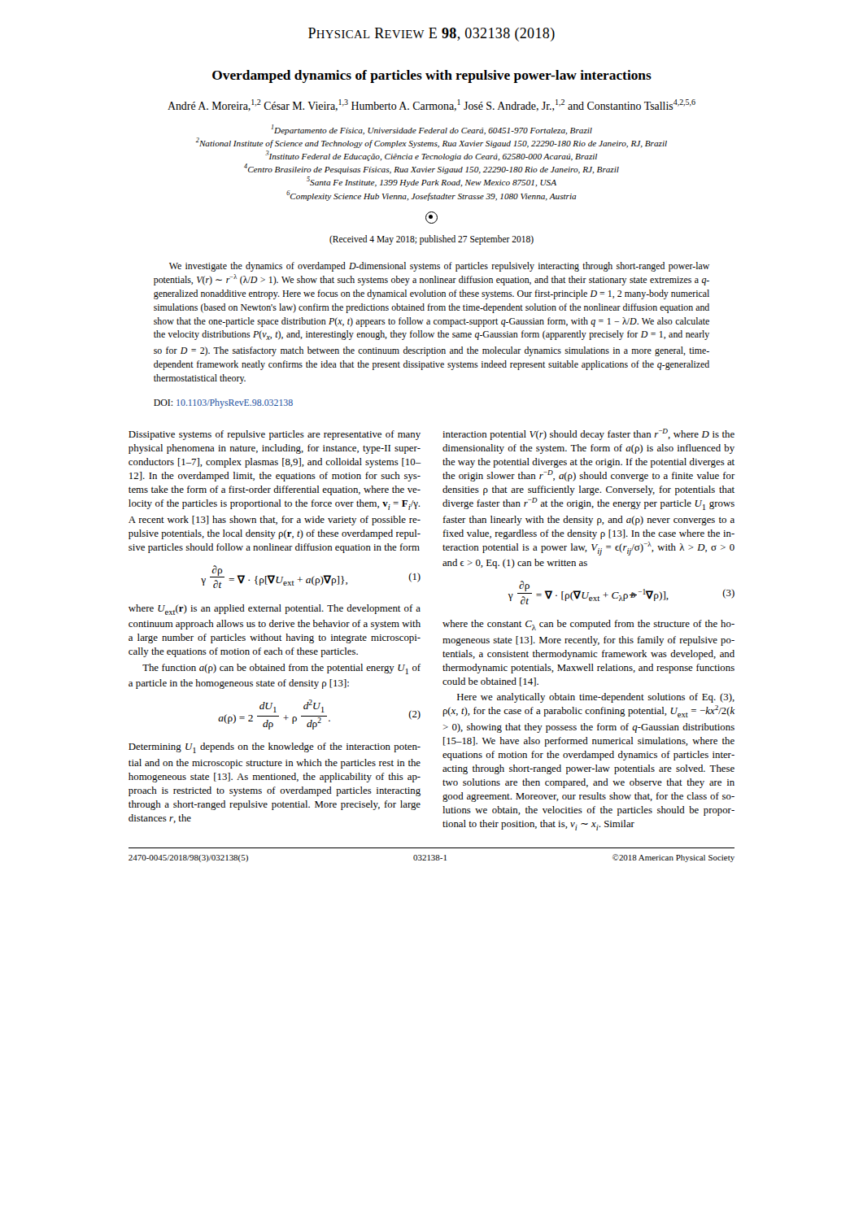PHYSICAL REVIEW E 98, 032138 (2018)
Overdamped dynamics of particles with repulsive power-law interactions
André A. Moreira,1,2 César M. Vieira,1,3 Humberto A. Carmona,1 José S. Andrade, Jr.,1,2 and Constantino Tsallis4,2,5,6
1Departamento de Física, Universidade Federal do Ceará, 60451-970 Fortaleza, Brazil
2National Institute of Science and Technology of Complex Systems, Rua Xavier Sigaud 150, 22290-180 Rio de Janeiro, RJ, Brazil
3Instituto Federal de Educação, Ciência e Tecnologia do Ceará, 62580-000 Acaraú, Brazil
4Centro Brasileiro de Pesquisas Físicas, Rua Xavier Sigaud 150, 22290-180 Rio de Janeiro, RJ, Brazil
5Santa Fe Institute, 1399 Hyde Park Road, New Mexico 87501, USA
6Complexity Science Hub Vienna, Josefstadter Strasse 39, 1080 Vienna, Austria
(Received 4 May 2018; published 27 September 2018)
We investigate the dynamics of overdamped D-dimensional systems of particles repulsively interacting through short-ranged power-law potentials, V(r) ∼ r−λ (λ/D > 1). We show that such systems obey a nonlinear diffusion equation, and that their stationary state extremizes a q-generalized nonadditive entropy. Here we focus on the dynamical evolution of these systems. Our first-principle D = 1, 2 many-body numerical simulations (based on Newton's law) confirm the predictions obtained from the time-dependent solution of the nonlinear diffusion equation and show that the one-particle space distribution P(x, t) appears to follow a compact-support q-Gaussian form, with q = 1 − λ/D. We also calculate the velocity distributions P(vx, t), and, interestingly enough, they follow the same q-Gaussian form (apparently precisely for D = 1, and nearly so for D = 2). The satisfactory match between the continuum description and the molecular dynamics simulations in a more general, time-dependent framework neatly confirms the idea that the present dissipative systems indeed represent suitable applications of the q-generalized thermostatistical theory.
DOI: 10.1103/PhysRevE.98.032138
Dissipative systems of repulsive particles are representative of many physical phenomena in nature, including, for instance, type-II superconductors [1–7], complex plasmas [8,9], and colloidal systems [10–12]. In the overdamped limit, the equations of motion for such systems take the form of a first-order differential equation, where the velocity of the particles is proportional to the force over them, vi = Fi/γ. A recent work [13] has shown that, for a wide variety of possible repulsive potentials, the local density ρ(r, t) of these overdamped repulsive particles should follow a nonlinear diffusion equation in the form
γ ∂ρ∂t = ∇ · {ρ[∇Uext + a(ρ)∇ρ]}, (1)
where Uext(r) is an applied external potential. The development of a continuum approach allows us to derive the behavior of a system with a large number of particles without having to integrate microscopically the equations of motion of each of these particles.
The function a(ρ) can be obtained from the potential energy U1 of a particle in the homogeneous state of density ρ [13]:
a(ρ) = 2 dU1 dρ + ρ d2U1 dρ2. (2)
Determining U1 depends on the knowledge of the interaction potential and on the microscopic structure in which the particles rest in the homogeneous state [13]. As mentioned, the applicability of this approach is restricted to systems of overdamped particles interacting through a short-ranged repulsive potential. More precisely, for large distances r, the
interaction potential V(r) should decay faster than r−D, where D is the dimensionality of the system. The form of a(ρ) is also influenced by the way the potential diverges at the origin. If the potential diverges at the origin slower than r−D, a(ρ) should converge to a finite value for densities ρ that are sufficiently large. Conversely, for potentials that diverge faster than r−D at the origin, the energy per particle U1 grows faster than linearly with the density ρ, and a(ρ) never converges to a fixed value, regardless of the density ρ [13]. In the case where the interaction potential is a power law, Vij = ϵ(rij/σ)−λ, with λ > D, σ > 0 and ϵ > 0, Eq. (1) can be written as
γ ∂ρ∂t = ∇ · [ρ(∇Uext + CλρλD−1∇ρ)], (3)
where the constant Cλ can be computed from the structure of the homogeneous state [13]. More recently, for this family of repulsive potentials, a consistent thermodynamic framework was developed, and thermodynamic potentials, Maxwell relations, and response functions could be obtained [14].
Here we analytically obtain time-dependent solutions of Eq. (3), ρ(x, t), for the case of a parabolic confining potential, Uext = −kx2/2(k > 0), showing that they possess the form of q-Gaussian distributions [15–18]. We have also performed numerical simulations, where the equations of motion for the overdamped dynamics of particles interacting through short-ranged power-law potentials are solved. These two solutions are then compared, and we observe that they are in good agreement. Moreover, our results show that, for the class of solutions we obtain, the velocities of the particles should be proportional to their position, that is, vi ∼ xi. Similar
2470-0045/2018/98(3)/032138(5)
032138-1
©2018 American Physical Society